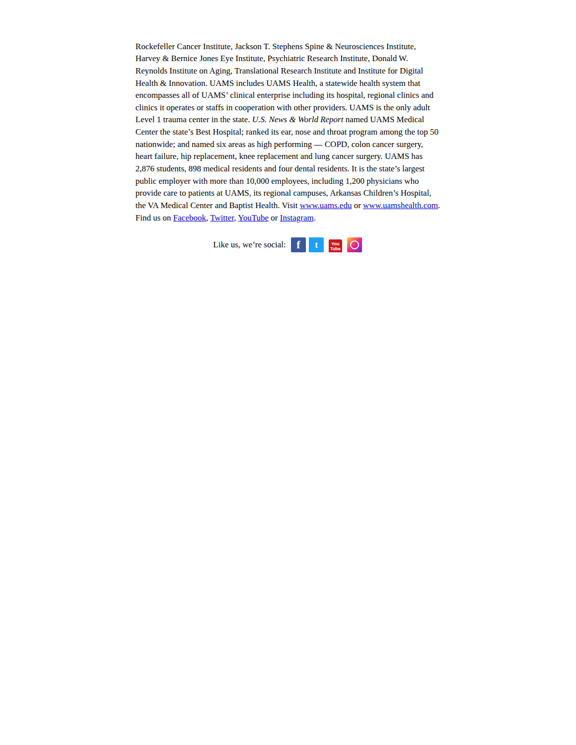Rockefeller Cancer Institute, Jackson T. Stephens Spine & Neurosciences Institute, Harvey & Bernice Jones Eye Institute, Psychiatric Research Institute, Donald W. Reynolds Institute on Aging, Translational Research Institute and Institute for Digital Health & Innovation. UAMS includes UAMS Health, a statewide health system that encompasses all of UAMS’ clinical enterprise including its hospital, regional clinics and clinics it operates or staffs in cooperation with other providers. UAMS is the only adult Level 1 trauma center in the state. U.S. News & World Report named UAMS Medical Center the state’s Best Hospital; ranked its ear, nose and throat program among the top 50 nationwide; and named six areas as high performing — COPD, colon cancer surgery, heart failure, hip replacement, knee replacement and lung cancer surgery. UAMS has 2,876 students, 898 medical residents and four dental residents. It is the state’s largest public employer with more than 10,000 employees, including 1,200 physicians who provide care to patients at UAMS, its regional campuses, Arkansas Children’s Hospital, the VA Medical Center and Baptist Health. Visit www.uams.edu or www.uamshealth.com. Find us on Facebook, Twitter, YouTube or Instagram.
Like us, we’re social: f t You
Tube